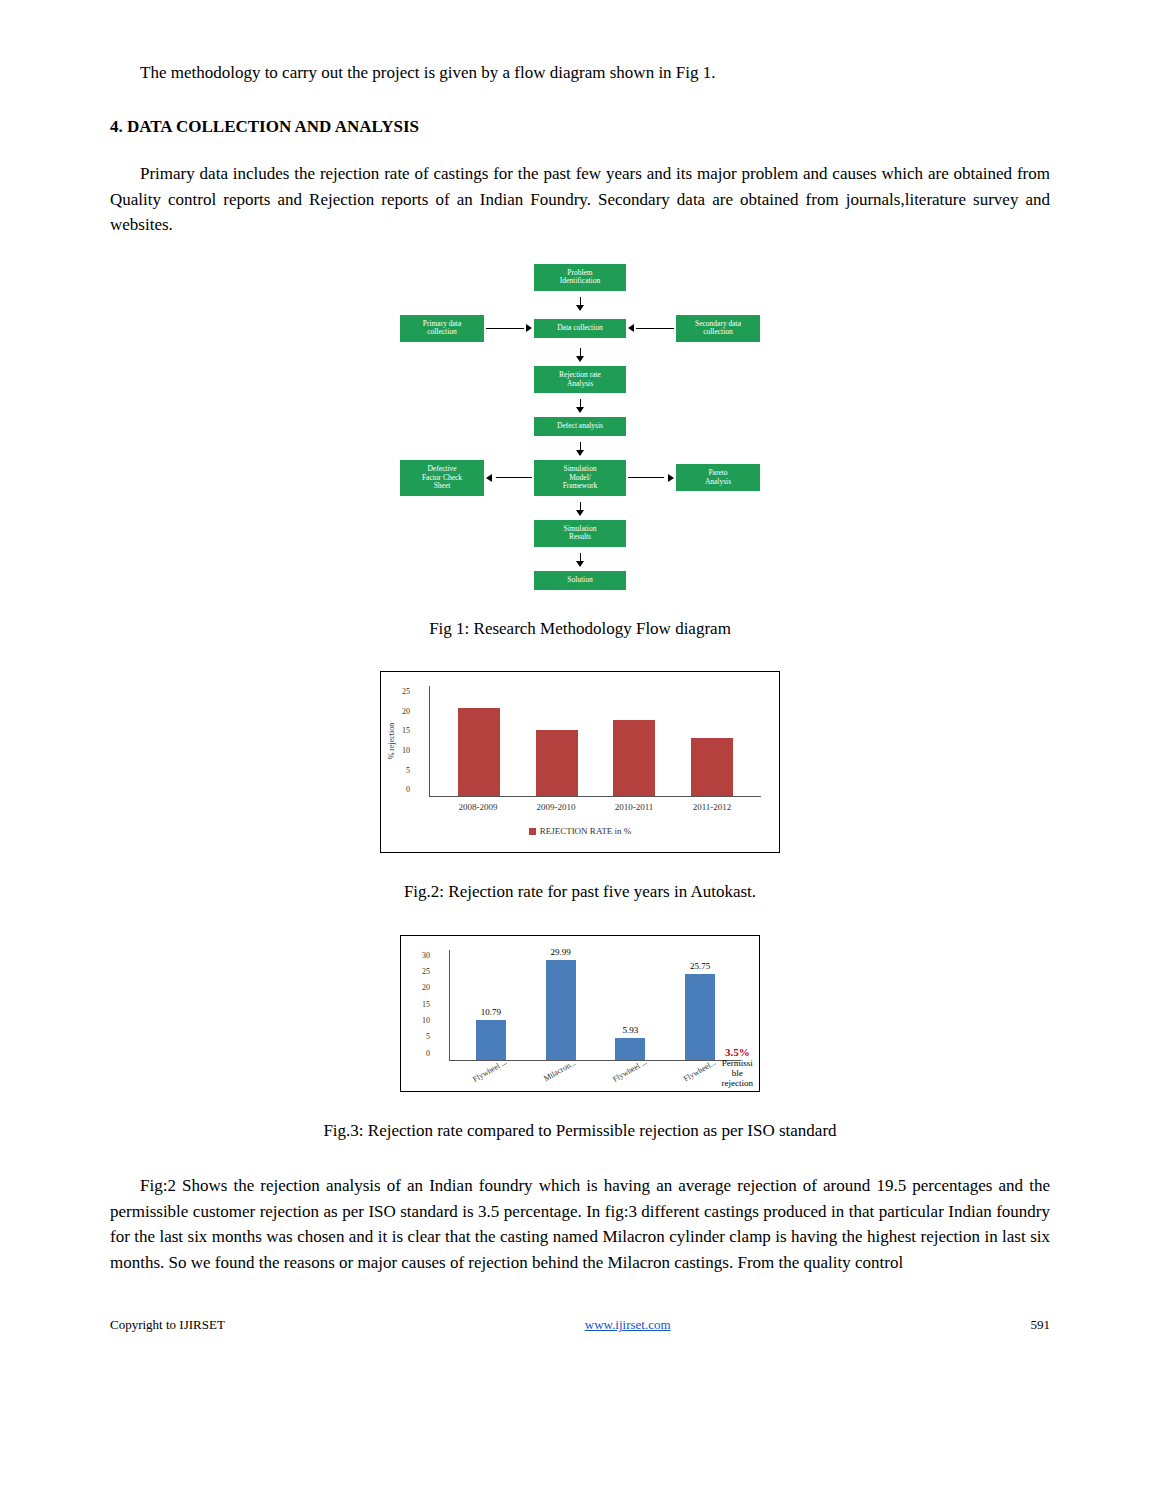The methodology to carry out the project is given by a flow diagram shown in Fig 1.
4. DATA COLLECTION AND ANALYSIS
Primary data includes the rejection rate of castings for the past few years and its major problem and causes which are obtained from Quality control reports and Rejection reports of an Indian Foundry. Secondary data are obtained from journals,literature survey and websites.
Problem
Identification
Primary data
collection
Data collection
Secondary data
collection
Rejection rate
Analysis
Defect analysis
Defective
Factor Check
Sheet
Simulation
Model/
Framework
Pareto
Analysis
Simulation
Results
Solution
Fig 1: Research Methodology Flow diagram
25 20 15 10 5 0
% rejection
2008-2009 2009-2010 2010-2011 2011-2012
REJECTION RATE in %
Fig.2: Rejection rate for past five years in Autokast.
30 25 20 15 10 5 0
10.79
29.99
5.93
25.75
Flywheel ... Milacron... Flywheel ... Flywheel...
3.5%
Permissi
ble
rejection
Fig.3: Rejection rate compared to Permissible rejection as per ISO standard
Fig:2 Shows the rejection analysis of an Indian foundry which is having an average rejection of around 19.5 percentages and the permissible customer rejection as per ISO standard is 3.5 percentage. In fig:3 different castings produced in that particular Indian foundry for the last six months was chosen and it is clear that the casting named Milacron cylinder clamp is having the highest rejection in last six months. So we found the reasons or major causes of rejection behind the Milacron castings. From the quality control
Copyright to IJIRSET www.ijirset.com 591